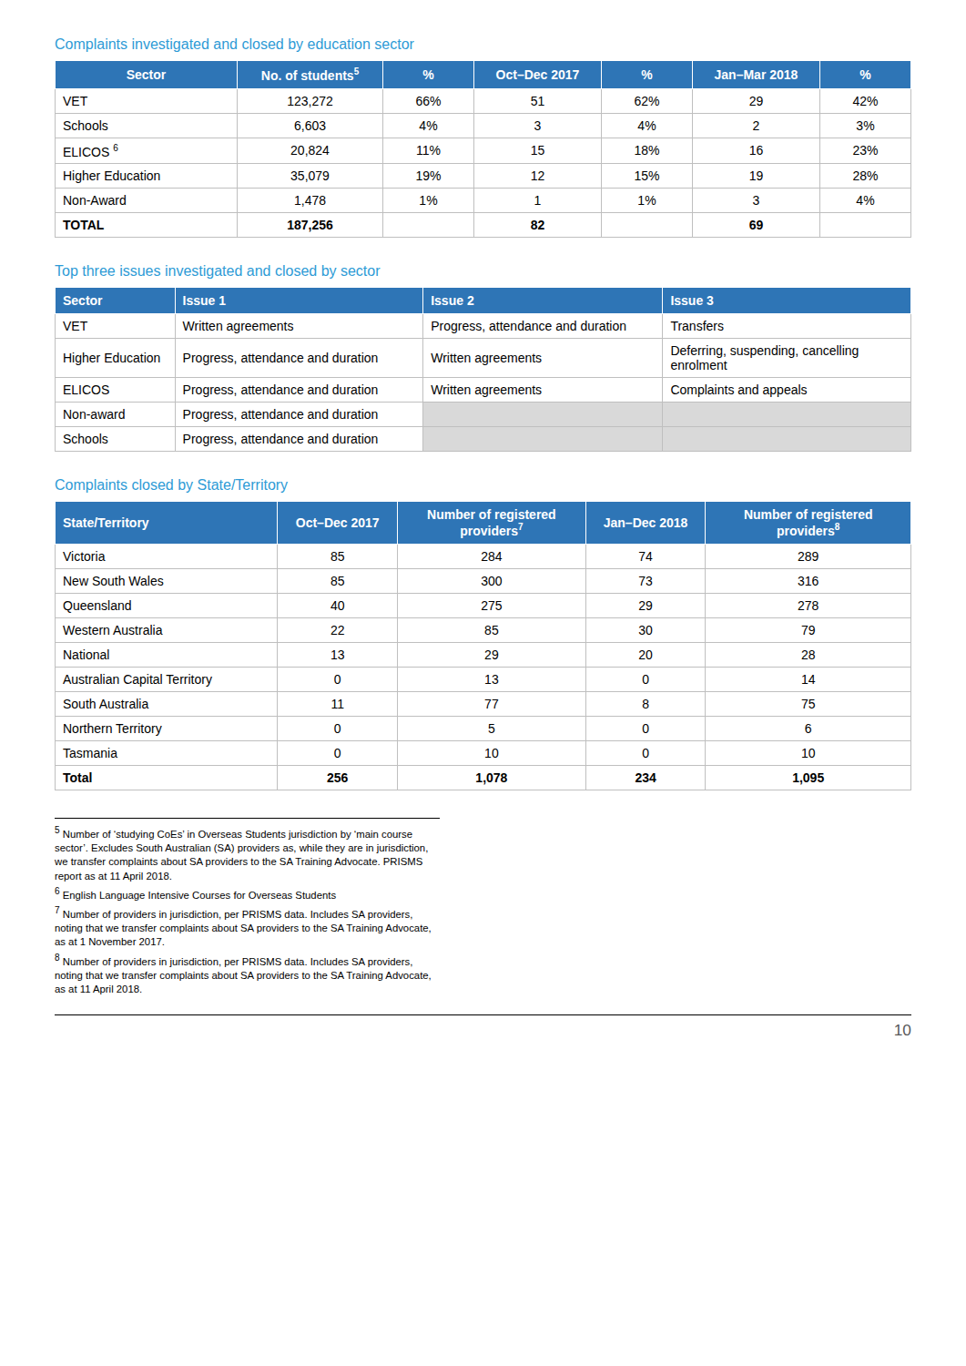Complaints investigated and closed by education sector
| Sector | No. of students 5 | % | Oct–Dec 2017 | % | Jan–Mar 2018 | % |
| --- | --- | --- | --- | --- | --- | --- |
| VET | 123,272 | 66% | 51 | 62% | 29 | 42% |
| Schools | 6,603 | 4% | 3 | 4% | 2 | 3% |
| ELICOS 6 | 20,824 | 11% | 15 | 18% | 16 | 23% |
| Higher Education | 35,079 | 19% | 12 | 15% | 19 | 28% |
| Non-Award | 1,478 | 1% | 1 | 1% | 3 | 4% |
| TOTAL | 187,256 | | 82 | | 69 | |
Top three issues investigated and closed by sector
| Sector | Issue 1 | Issue 2 | Issue 3 |
| --- | --- | --- | --- |
| VET | Written agreements | Progress, attendance and duration | Transfers |
| Higher Education | Progress, attendance and duration | Written agreements | Deferring, suspending, cancelling enrolment |
| ELICOS | Progress, attendance and duration | Written agreements | Complaints and appeals |
| Non-award | Progress, attendance and duration | | |
| Schools | Progress, attendance and duration | | |
Complaints closed by State/Territory
| State/Territory | Oct–Dec 2017 | Number of registered providers 7 | Jan–Dec 2018 | Number of registered providers 8 |
| --- | --- | --- | --- | --- |
| Victoria | 85 | 284 | 74 | 289 |
| New South Wales | 85 | 300 | 73 | 316 |
| Queensland | 40 | 275 | 29 | 278 |
| Western Australia | 22 | 85 | 30 | 79 |
| National | 13 | 29 | 20 | 28 |
| Australian Capital Territory | 0 | 13 | 0 | 14 |
| South Australia | 11 | 77 | 8 | 75 |
| Northern Territory | 0 | 5 | 0 | 6 |
| Tasmania | 0 | 10 | 0 | 10 |
| Total | 256 | 1,078 | 234 | 1,095 |
5 Number of ‘studying CoEs’ in Overseas Students jurisdiction by ‘main course sector’. Excludes South Australian (SA) providers as, while they are in jurisdiction, we transfer complaints about SA providers to the SA Training Advocate. PRISMS report as at 11 April 2018.
6 English Language Intensive Courses for Overseas Students
7 Number of providers in jurisdiction, per PRISMS data. Includes SA providers, noting that we transfer complaints about SA providers to the SA Training Advocate, as at 1 November 2017.
8 Number of providers in jurisdiction, per PRISMS data. Includes SA providers, noting that we transfer complaints about SA providers to the SA Training Advocate, as at 11 April 2018.
10